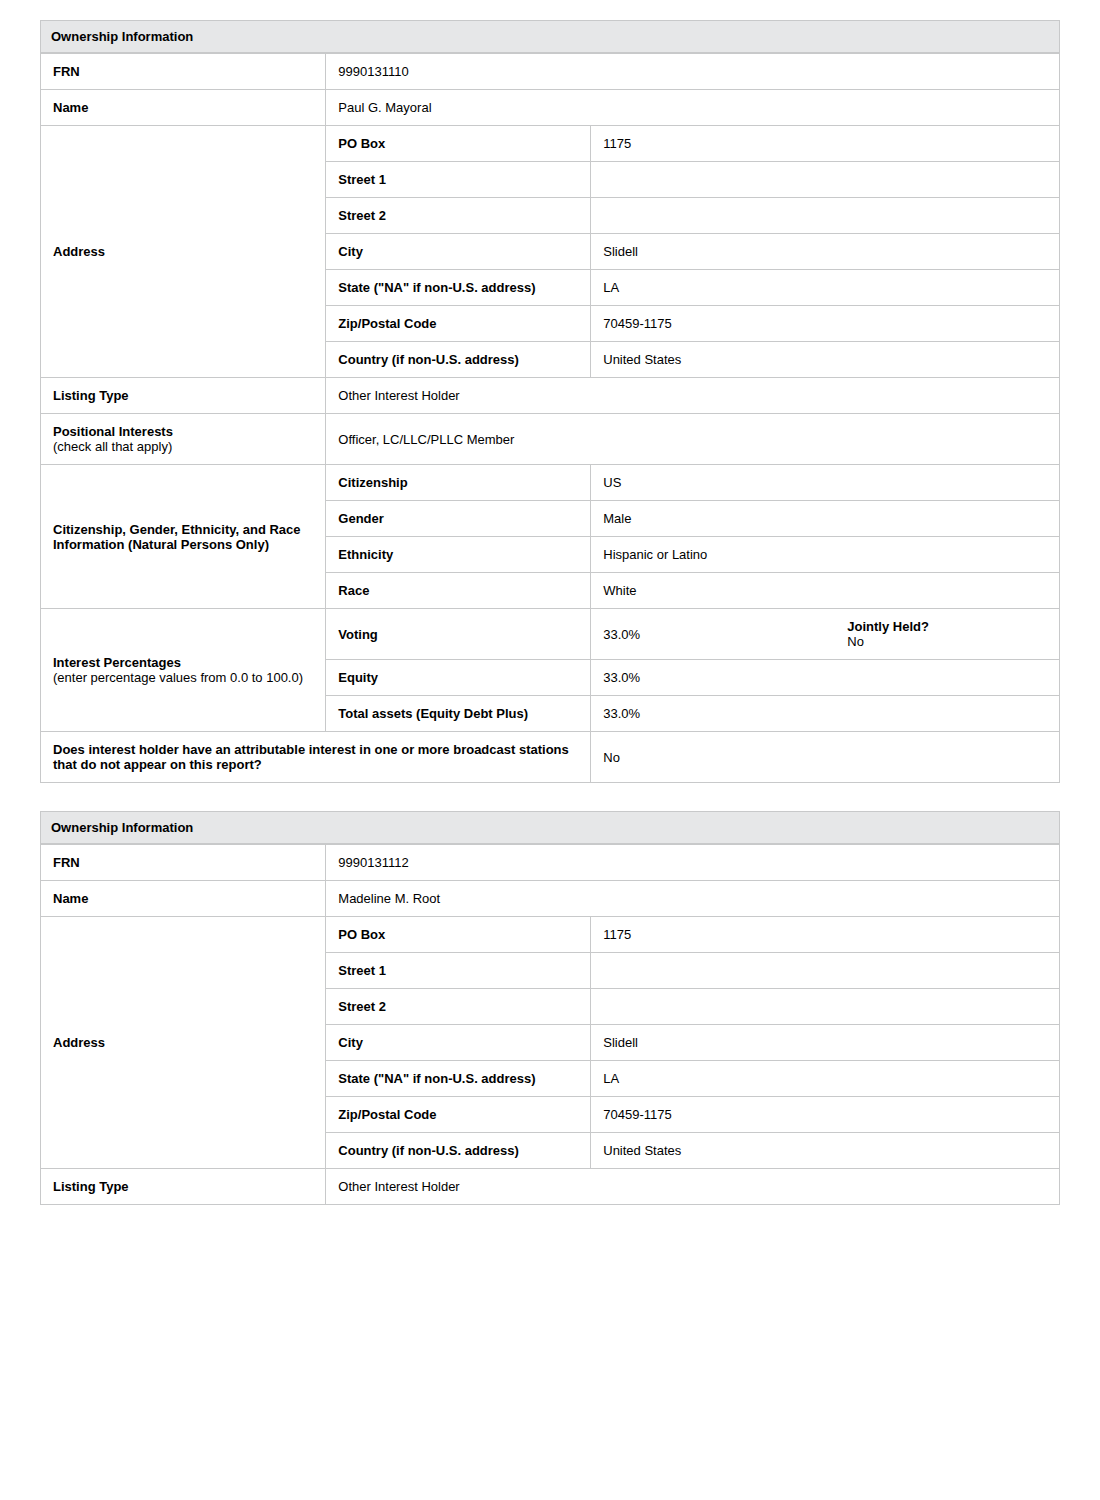Ownership Information
| FRN | 9990131110 |
| Name | Paul G. Mayoral |
| Address | PO Box | 1175 |
| Street 1 | |
| Street 2 | |
| City | Slidell |
| State ("NA" if non-U.S. address) | LA |
| Zip/Postal Code | 70459-1175 |
| Country (if non-U.S. address) | United States |
| Listing Type | Other Interest Holder |
| Positional Interests (check all that apply) | Officer, LC/LLC/PLLC Member |
| Citizenship, Gender, Ethnicity, and Race Information (Natural Persons Only) | Citizenship | US |
| Gender | Male |
| Ethnicity | Hispanic or Latino |
| Race | White |
| Interest Percentages (enter percentage values from 0.0 to 100.0) | Voting | / 33.0% / Jointly Held? No / |
| Equity | 33.0% |
| Total assets (Equity Debt Plus) | 33.0% |
| Does interest holder have an attributable interest in one or more broadcast stations that do not appear on this report? | No |
Ownership Information
| FRN | 9990131112 |
| Name | Madeline M. Root |
| Address | PO Box | 1175 |
| Street 1 | |
| Street 2 | |
| City | Slidell |
| State ("NA" if non-U.S. address) | LA |
| Zip/Postal Code | 70459-1175 |
| Country (if non-U.S. address) | United States |
| Listing Type | Other Interest Holder |